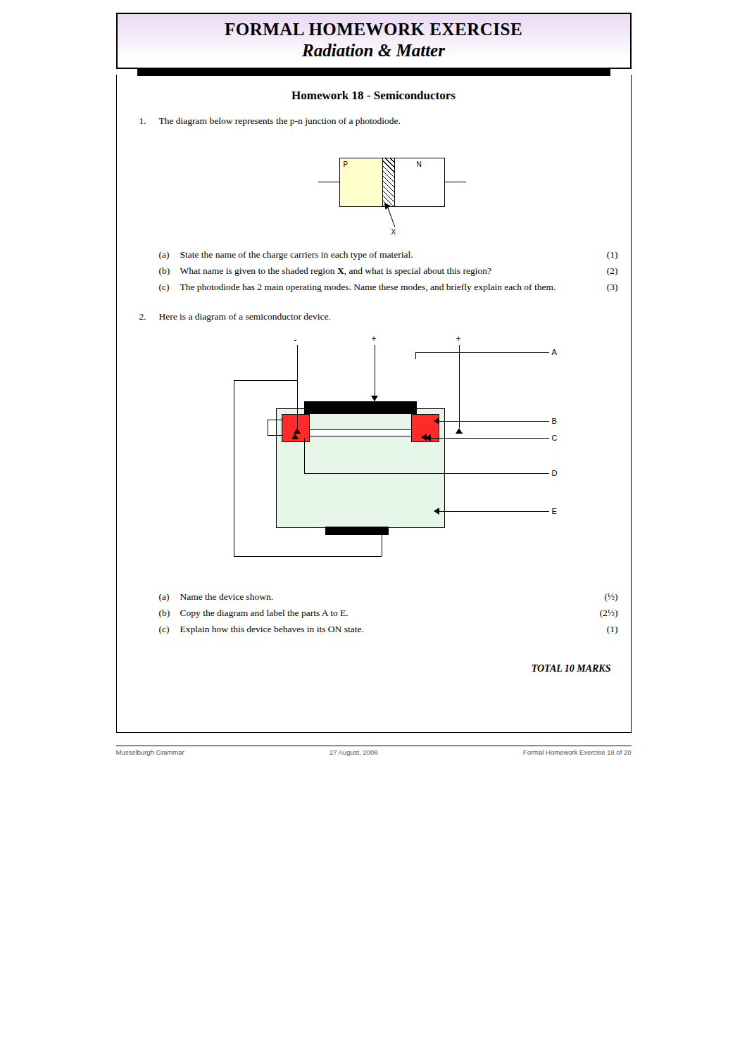FORMAL HOMEWORK EXERCISE
Radiation & Matter
Homework 18 - Semiconductors
1. The diagram below represents the p-n junction of a photodiode.
P
N
X
(a)(1) State the name of the charge carriers in each type of material.
(b)(2) What name is given to the shaded region X, and what is special about this region?
(c)(3) The photodiode has 2 main operating modes. Name these modes, and briefly explain each of them.
2. Here is a diagram of a semiconductor device.
-
+
+
A
B
C
D
E
(a)(½) Name the device shown.
(b)(2½) Copy the diagram and label the parts A to E.
(c)(1) Explain how this device behaves in its ON state.
TOTAL 10 MARKS
Musselburgh Grammar 27 August, 2008 Formal Homework Exercise 18 of 20